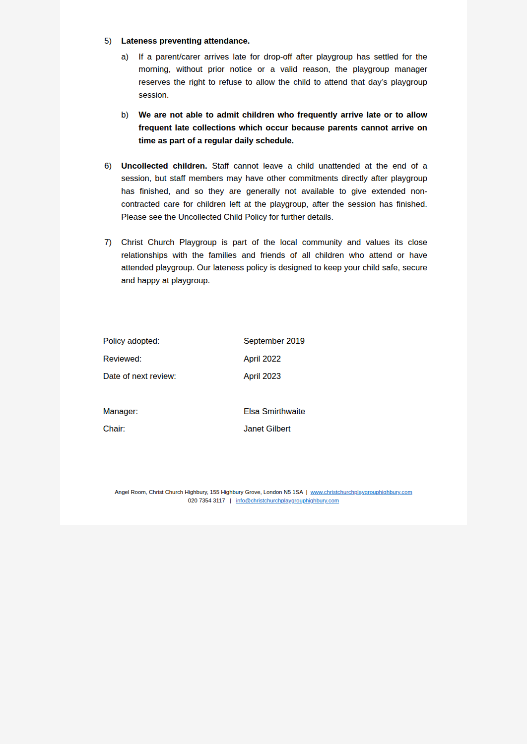5) Lateness preventing attendance.
a) If a parent/carer arrives late for drop-off after playgroup has settled for the morning, without prior notice or a valid reason, the playgroup manager reserves the right to refuse to allow the child to attend that day’s playgroup session.
b) We are not able to admit children who frequently arrive late or to allow frequent late collections which occur because parents cannot arrive on time as part of a regular daily schedule.
6) Uncollected children. Staff cannot leave a child unattended at the end of a session, but staff members may have other commitments directly after playgroup has finished, and so they are generally not available to give extended non-contracted care for children left at the playgroup, after the session has finished. Please see the Uncollected Child Policy for further details.
7) Christ Church Playgroup is part of the local community and values its close relationships with the families and friends of all children who attend or have attended playgroup. Our lateness policy is designed to keep your child safe, secure and happy at playgroup.
| Policy adopted: | September 2019 |
| Reviewed: | April 2022 |
| Date of next review: | April 2023 |
| Manager: | Elsa Smirthwaite |
| Chair: | Janet Gilbert |
Angel Room, Christ Church Highbury, 155 Highbury Grove, London N5 1SA | www.christchurchplaygrouphighbury.com
020 7354 3117 | info@christchurchplaygrouphighbury.com